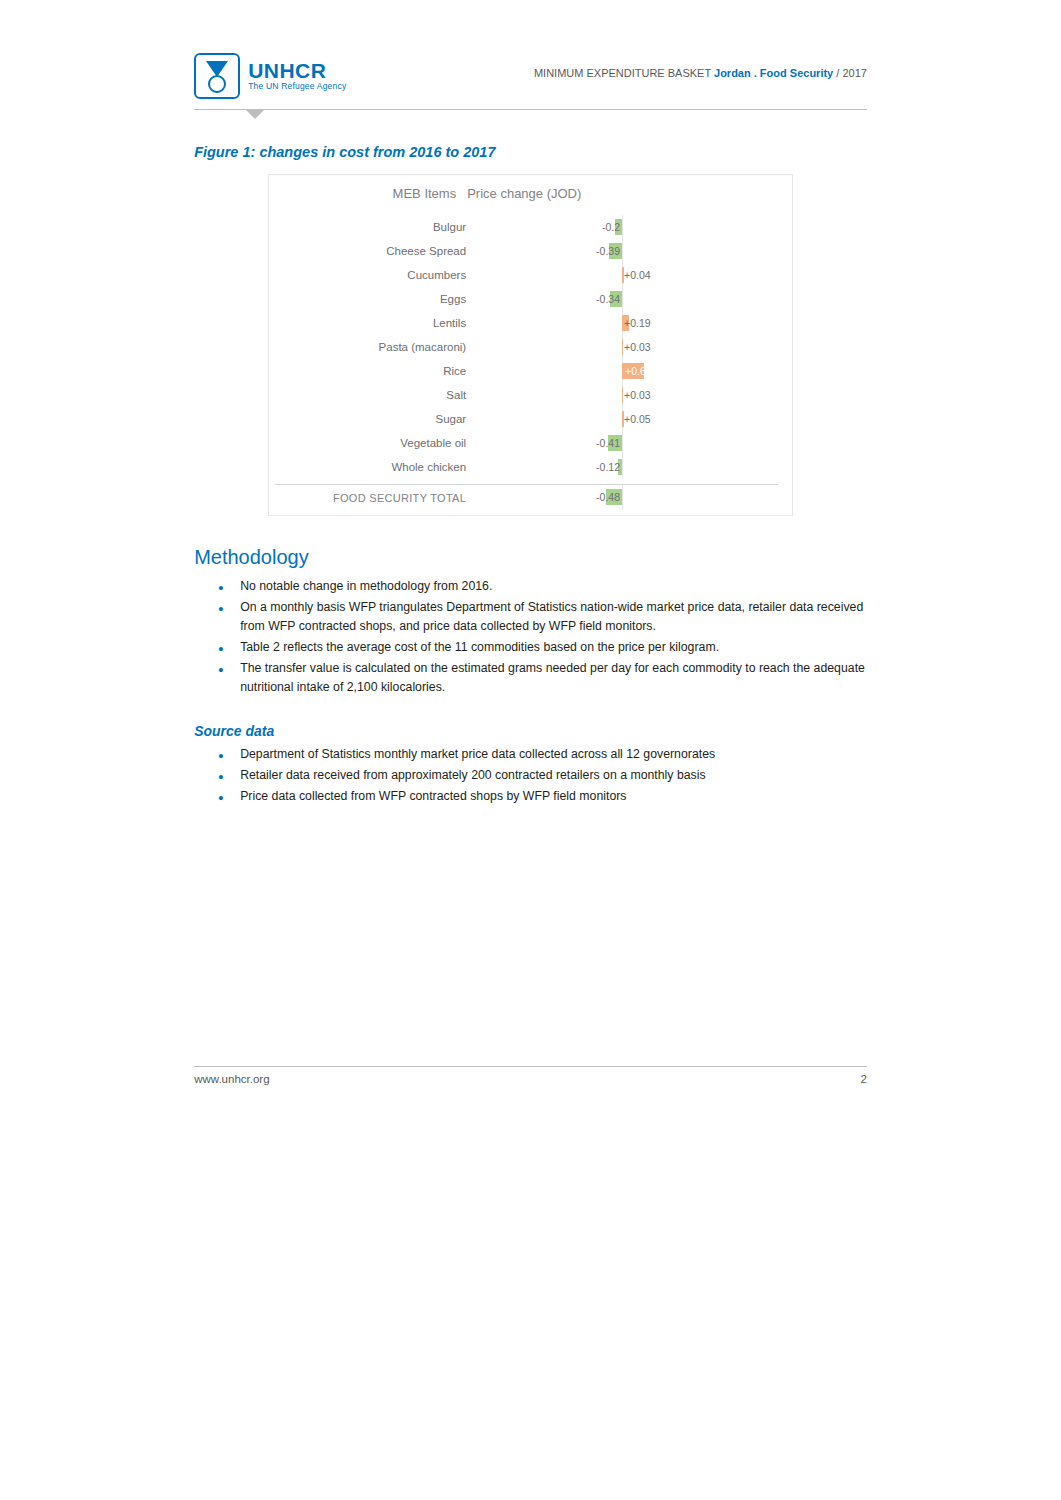UNHCR
The UN Refugee Agency
MINIMUM EXPENDITURE BASKET Jordan . Food Security / 2017
Figure 1: changes in cost from 2016 to 2017
| MEB Items | Price change (JOD) |
| --- | --- |
| Bulgur | -0.2 |
| Cheese Spread | -0.39 |
| Cucumbers | +0.04 |
| Eggs | -0.34 |
| Lentils | +0.19 |
| Pasta (macaroni) | +0.03 |
| Rice | +0.64 |
| Salt | +0.03 |
| Sugar | +0.05 |
| Vegetable oil | -0.41 |
| Whole chicken | -0.12 |
| FOOD SECURITY TOTAL | -0.48 |
Methodology
No notable change in methodology from 2016.
On a monthly basis WFP triangulates Department of Statistics nation-wide market price data, retailer data received from WFP contracted shops, and price data collected by WFP field monitors.
Table 2 reflects the average cost of the 11 commodities based on the price per kilogram.
The transfer value is calculated on the estimated grams needed per day for each commodity to reach the adequate nutritional intake of 2,100 kilocalories.
Source data
Department of Statistics monthly market price data collected across all 12 governorates
Retailer data received from approximately 200 contracted retailers on a monthly basis
Price data collected from WFP contracted shops by WFP field monitors
www.unhcr.org 2